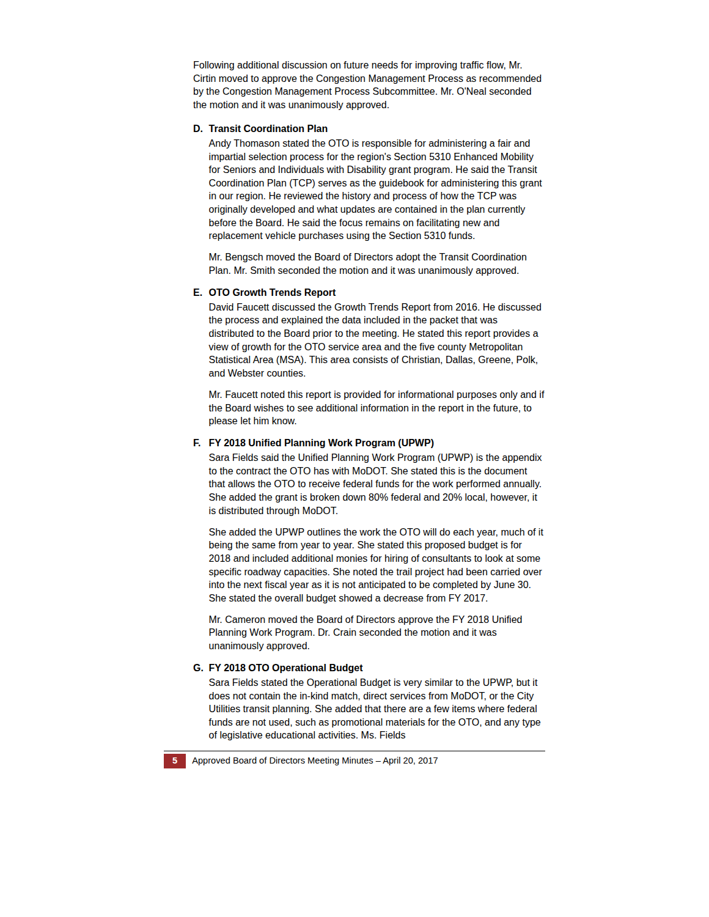Following additional discussion on future needs for improving traffic flow, Mr. Cirtin moved to approve the Congestion Management Process as recommended by the Congestion Management Process Subcommittee. Mr. O'Neal seconded the motion and it was unanimously approved.
D. Transit Coordination Plan
Andy Thomason stated the OTO is responsible for administering a fair and impartial selection process for the region's Section 5310 Enhanced Mobility for Seniors and Individuals with Disability grant program. He said the Transit Coordination Plan (TCP) serves as the guidebook for administering this grant in our region. He reviewed the history and process of how the TCP was originally developed and what updates are contained in the plan currently before the Board. He said the focus remains on facilitating new and replacement vehicle purchases using the Section 5310 funds.
Mr. Bengsch moved the Board of Directors adopt the Transit Coordination Plan. Mr. Smith seconded the motion and it was unanimously approved.
E. OTO Growth Trends Report
David Faucett discussed the Growth Trends Report from 2016. He discussed the process and explained the data included in the packet that was distributed to the Board prior to the meeting. He stated this report provides a view of growth for the OTO service area and the five county Metropolitan Statistical Area (MSA). This area consists of Christian, Dallas, Greene, Polk, and Webster counties.
Mr. Faucett noted this report is provided for informational purposes only and if the Board wishes to see additional information in the report in the future, to please let him know.
F. FY 2018 Unified Planning Work Program (UPWP)
Sara Fields said the Unified Planning Work Program (UPWP) is the appendix to the contract the OTO has with MoDOT. She stated this is the document that allows the OTO to receive federal funds for the work performed annually. She added the grant is broken down 80% federal and 20% local, however, it is distributed through MoDOT.
She added the UPWP outlines the work the OTO will do each year, much of it being the same from year to year. She stated this proposed budget is for 2018 and included additional monies for hiring of consultants to look at some specific roadway capacities. She noted the trail project had been carried over into the next fiscal year as it is not anticipated to be completed by June 30. She stated the overall budget showed a decrease from FY 2017.
Mr. Cameron moved the Board of Directors approve the FY 2018 Unified Planning Work Program. Dr. Crain seconded the motion and it was unanimously approved.
G. FY 2018 OTO Operational Budget
Sara Fields stated the Operational Budget is very similar to the UPWP, but it does not contain the in-kind match, direct services from MoDOT, or the City Utilities transit planning. She added that there are a few items where federal funds are not used, such as promotional materials for the OTO, and any type of legislative educational activities. Ms. Fields
5 Approved Board of Directors Meeting Minutes – April 20, 2017